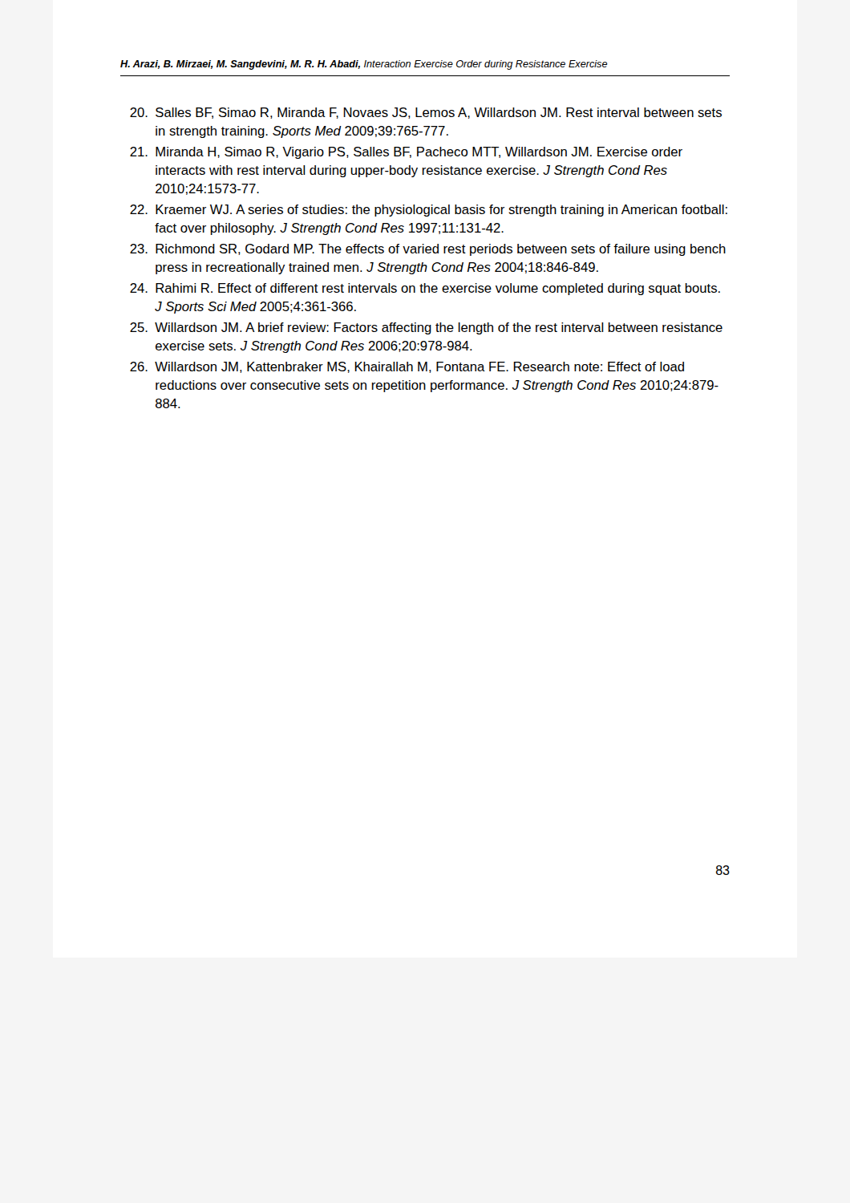H. Arazi, B. Mirzaei, M. Sangdevini, M. R. H. Abadi, Interaction Exercise Order during Resistance Exercise
20. Salles BF, Simao R, Miranda F, Novaes JS, Lemos A, Willardson JM. Rest interval between sets in strength training. Sports Med 2009;39:765-777.
21. Miranda H, Simao R, Vigario PS, Salles BF, Pacheco MTT, Willardson JM. Exercise order interacts with rest interval during upper-body resistance exercise. J Strength Cond Res 2010;24:1573-77.
22. Kraemer WJ. A series of studies: the physiological basis for strength training in American football: fact over philosophy. J Strength Cond Res 1997;11:131-42.
23. Richmond SR, Godard MP. The effects of varied rest periods between sets of failure using bench press in recreationally trained men. J Strength Cond Res 2004;18:846-849.
24. Rahimi R. Effect of different rest intervals on the exercise volume completed during squat bouts. J Sports Sci Med 2005;4:361-366.
25. Willardson JM. A brief review: Factors affecting the length of the rest interval between resistance exercise sets. J Strength Cond Res 2006;20:978-984.
26. Willardson JM, Kattenbraker MS, Khairallah M, Fontana FE. Research note: Effect of load reductions over consecutive sets on repetition performance. J Strength Cond Res 2010;24:879-884.
83